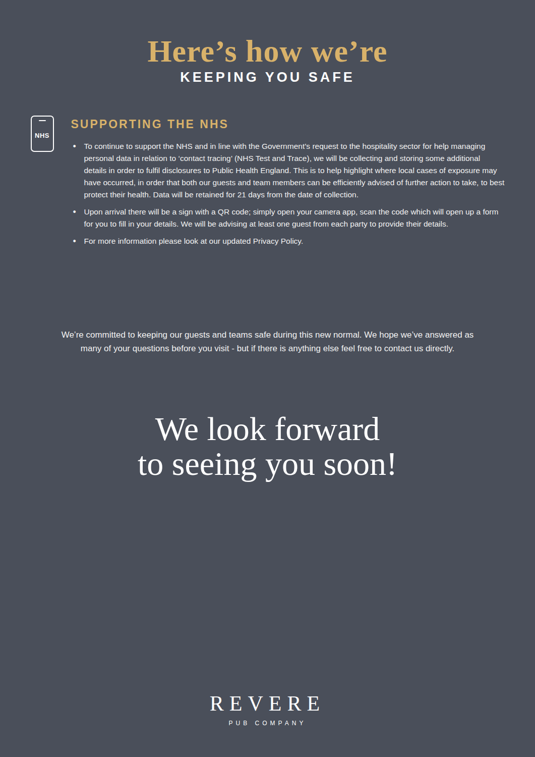Here’s how we’re
Keeping You Safe
NHS
Supporting the NHS
To continue to support the NHS and in line with the Government’s request to the hospitality sector for help managing personal data in relation to ‘contact tracing’ (NHS Test and Trace), we will be collecting and storing some additional details in order to fulfil disclosures to Public Health England. This is to help highlight where local cases of exposure may have occurred, in order that both our guests and team members can be efficiently advised of further action to take, to best protect their health. Data will be retained for 21 days from the date of collection.
Upon arrival there will be a sign with a QR code; simply open your camera app, scan the code which will open up a form for you to fill in your details. We will be advising at least one guest from each party to provide their details.
For more information please look at our updated Privacy Policy.
We’re committed to keeping our guests and teams safe during this new normal. We hope we’ve answered as many of your questions before you visit - but if there is anything else feel free to contact us directly.
We look forward
to seeing you soon!
Revere
Pub Company